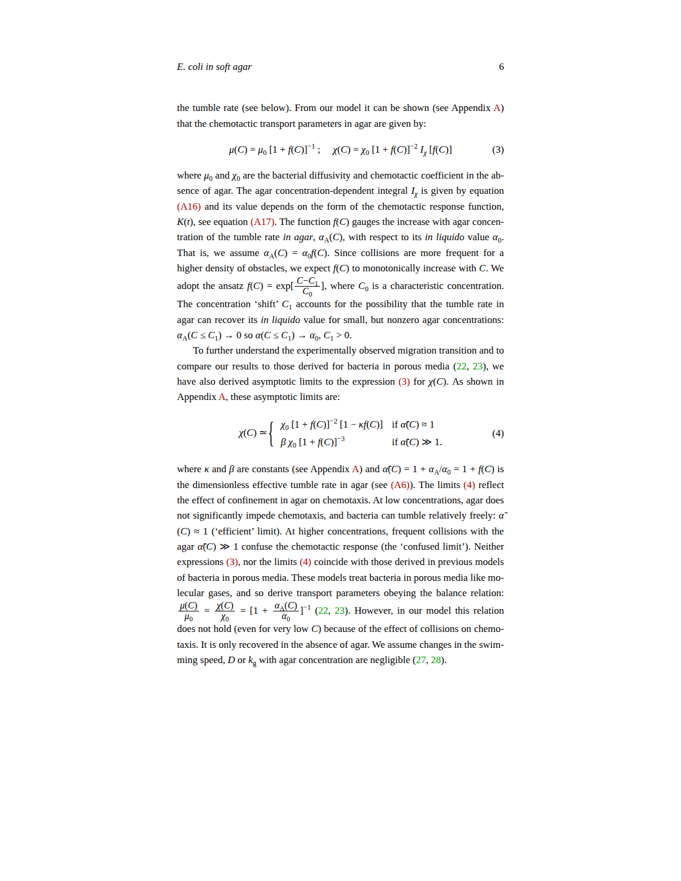E. coli in soft agar 6
the tumble rate (see below). From our model it can be shown (see Appendix A) that the chemotactic transport parameters in agar are given by:
μ(C) = μ0 [1 + f(C)]−1 ; χ(C) = χ0 [1 + f(C)]−2 Iχ [f(C)] (3)
where μ0 and χ0 are the bacterial diffusivity and chemotactic coefficient in the absence of agar. The agar concentration-dependent integral Iχ is given by equation (A16) and its value depends on the form of the chemotactic response function, K(t), see equation (A17). The function f(C) gauges the increase with agar concentration of the tumble rate in agar, αA(C), with respect to its in liquido value α0. That is, we assume αA(C) = α0f(C). Since collisions are more frequent for a higher density of obstacles, we expect f(C) to monotonically increase with C. We adopt the ansatz f(C) = exp[C−C1 C0], where C0 is a characteristic concentration. The concentration ‘shift’ C1 accounts for the possibility that the tumble rate in agar can recover its in liquido value for small, but nonzero agar concentrations: αA(C ≤ C1) → 0 so α(C ≤ C1) → α0, C1 > 0.
To further understand the experimentally observed migration transition and to compare our results to those derived for bacteria in porous media (22, 23), we have also derived asymptotic limits to the expression (3) for χ(C). As shown in Appendix A, these asymptotic limits are:
χ(C) ≃ {
| χ 0 [1 + f ( C )] −2 [1 − κf ( C )] | if α̃ ( C ) ≈ 1 |
| β χ 0 [1 + f ( C )] −3 | if α̃ ( C ) ≫ 1. |
(4)
where κ and β are constants (see Appendix A) and α̃(C) = 1 + αA/α0 = 1 + f(C) is the dimensionless effective tumble rate in agar (see (A6)). The limits (4) reflect the effect of confinement in agar on chemotaxis. At low concentrations, agar does not significantly impede chemotaxis, and bacteria can tumble relatively freely: α̃(C) ≈ 1 (‘efficient’ limit). At higher concentrations, frequent collisions with the agar α̃(C) ≫ 1 confuse the chemotactic response (the ‘confused limit’). Neither expressions (3), nor the limits (4) coincide with those derived in previous models of bacteria in porous media. These models treat bacteria in porous media like molecular gases, and so derive transport parameters obeying the balance relation: μ(C) μ0 = χ(C) χ0 = [1 + αA(C) α0]−1 (22, 23). However, in our model this relation does not hold (even for very low C) because of the effect of collisions on chemotaxis. It is only recovered in the absence of agar. We assume changes in the swimming speed, D or kg with agar concentration are negligible (27, 28).